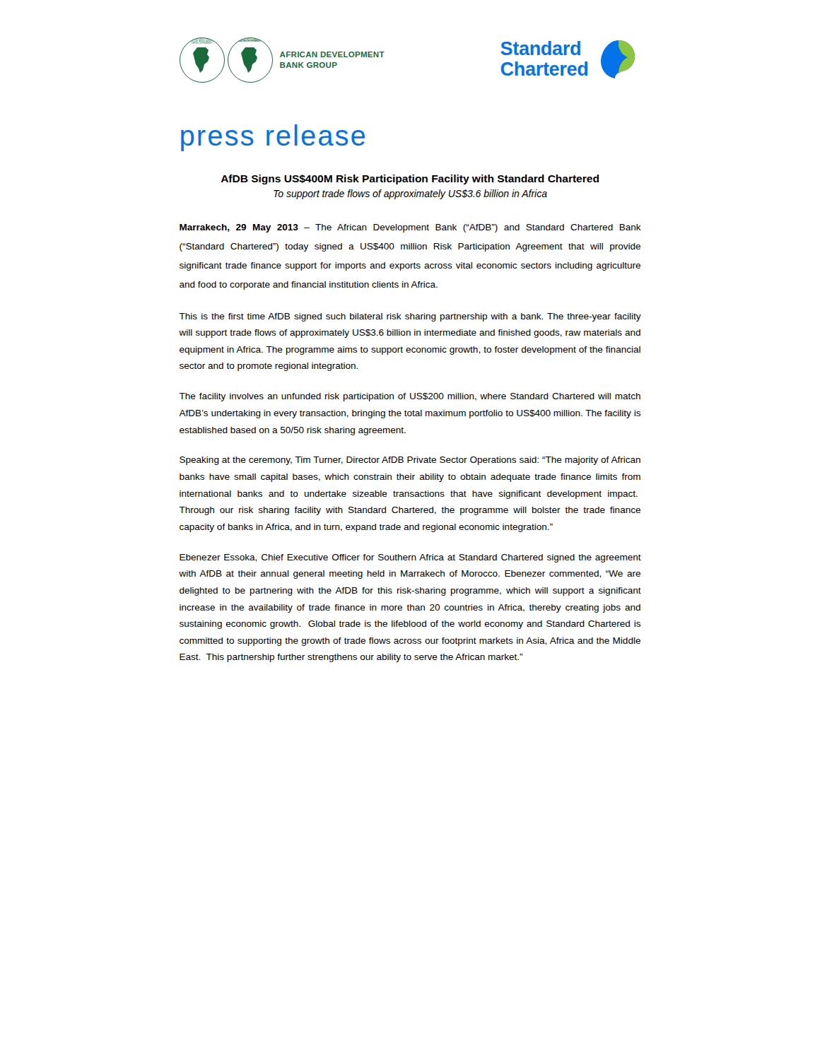BANQUE AFRICAINE DE DEVELOPPEMENT
AFRICAN DEVELOPMENT BANK
AFRICAN DEVELOPMENT FUND
FONDS AFRICAIN DE DEVELOPPEMENT
AFRICAN DEVELOPMENT
BANK GROUP
Standard
Chartered
press release
AfDB Signs US$400M Risk Participation Facility with Standard Chartered
To support trade flows of approximately US$3.6 billion in Africa
Marrakech, 29 May 2013 – The African Development Bank (“AfDB”) and Standard Chartered Bank (“Standard Chartered”) today signed a US$400 million Risk Participation Agreement that will provide significant trade finance support for imports and exports across vital economic sectors including agriculture and food to corporate and financial institution clients in Africa.
This is the first time AfDB signed such bilateral risk sharing partnership with a bank. The three-year facility will support trade flows of approximately US$3.6 billion in intermediate and finished goods, raw materials and equipment in Africa. The programme aims to support economic growth, to foster development of the financial sector and to promote regional integration.
The facility involves an unfunded risk participation of US$200 million, where Standard Chartered will match AfDB’s undertaking in every transaction, bringing the total maximum portfolio to US$400 million. The facility is established based on a 50/50 risk sharing agreement.
Speaking at the ceremony, Tim Turner, Director AfDB Private Sector Operations said: “The majority of African banks have small capital bases, which constrain their ability to obtain adequate trade finance limits from international banks and to undertake sizeable transactions that have significant development impact. Through our risk sharing facility with Standard Chartered, the programme will bolster the trade finance capacity of banks in Africa, and in turn, expand trade and regional economic integration.”
Ebenezer Essoka, Chief Executive Officer for Southern Africa at Standard Chartered signed the agreement with AfDB at their annual general meeting held in Marrakech of Morocco. Ebenezer commented, “We are delighted to be partnering with the AfDB for this risk-sharing programme, which will support a significant increase in the availability of trade finance in more than 20 countries in Africa, thereby creating jobs and sustaining economic growth. Global trade is the lifeblood of the world economy and Standard Chartered is committed to supporting the growth of trade flows across our footprint markets in Asia, Africa and the Middle East. This partnership further strengthens our ability to serve the African market.”